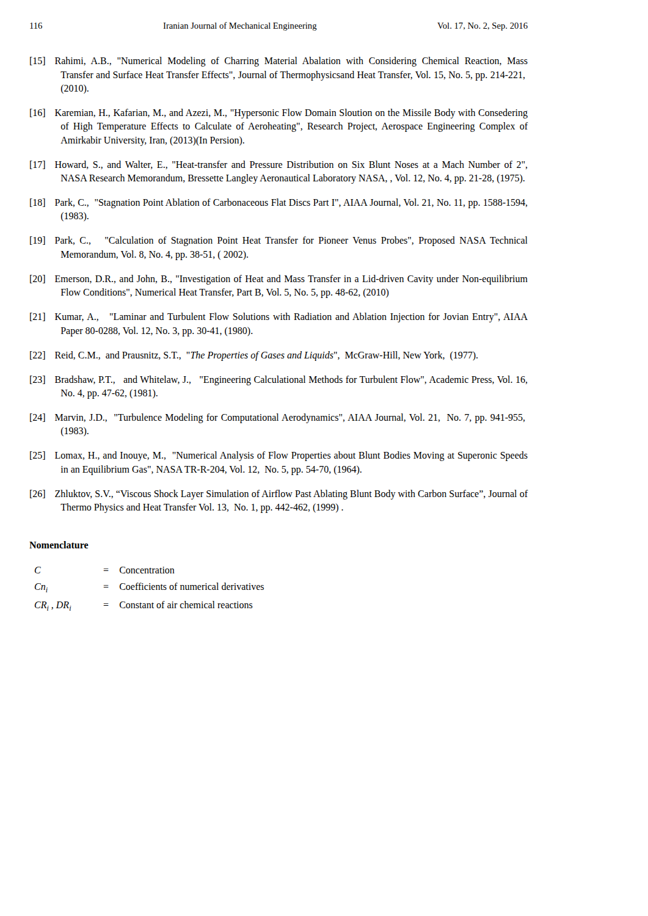116 Iranian Journal of Mechanical Engineering Vol. 17, No. 2, Sep. 2016
[15] Rahimi, A.B., "Numerical Modeling of Charring Material Abalation with Considering Chemical Reaction, Mass Transfer and Surface Heat Transfer Effects", Journal of Thermophysicsand Heat Transfer, Vol. 15, No. 5, pp. 214-221, (2010).
[16] Karemian, H., Kafarian, M., and Azezi, M., "Hypersonic Flow Domain Sloution on the Missile Body with Consedering of High Temperature Effects to Calculate of Aeroheating", Research Project, Aerospace Engineering Complex of Amirkabir University, Iran, (2013)(In Persion).
[17] Howard, S., and Walter, E., "Heat-transfer and Pressure Distribution on Six Blunt Noses at a Mach Number of 2", NASA Research Memorandum, Bressette Langley Aeronautical Laboratory NASA, , Vol. 12, No. 4, pp. 21-28, (1975).
[18] Park, C., "Stagnation Point Ablation of Carbonaceous Flat Discs Part I", AIAA Journal, Vol. 21, No. 11, pp. 1588-1594, (1983).
[19] Park, C., "Calculation of Stagnation Point Heat Transfer for Pioneer Venus Probes", Proposed NASA Technical Memorandum, Vol. 8, No. 4, pp. 38-51, ( 2002).
[20] Emerson, D.R., and John, B., "Investigation of Heat and Mass Transfer in a Lid-driven Cavity under Non-equilibrium Flow Conditions", Numerical Heat Transfer, Part B, Vol. 5, No. 5, pp. 48-62, (2010)
[21] Kumar, A., "Laminar and Turbulent Flow Solutions with Radiation and Ablation Injection for Jovian Entry", AIAA Paper 80-0288, Vol. 12, No. 3, pp. 30-41, (1980).
[22] Reid, C.M., and Prausnitz, S.T., "The Properties of Gases and Liquids", McGraw-Hill, New York, (1977).
[23] Bradshaw, P.T., and Whitelaw, J., "Engineering Calculational Methods for Turbulent Flow", Academic Press, Vol. 16, No. 4, pp. 47-62, (1981).
[24] Marvin, J.D., "Turbulence Modeling for Computational Aerodynamics", AIAA Journal, Vol. 21, No. 7, pp. 941-955, (1983).
[25] Lomax, H., and Inouye, M., "Numerical Analysis of Flow Properties about Blunt Bodies Moving at Superonic Speeds in an Equilibrium Gas", NASA TR-R-204, Vol. 12, No. 5, pp. 54-70, (1964).
[26] Zhluktov, S.V., “Viscous Shock Layer Simulation of Airflow Past Ablating Blunt Body with Carbon Surface”, Journal of Thermo Physics and Heat Transfer Vol. 13, No. 1, pp. 442-462, (1999) .
Nomenclature
| C | = | Concentration |
| Cn i | = | Coefficients of numerical derivatives |
| CR i , DR i | = | Constant of air chemical reactions |